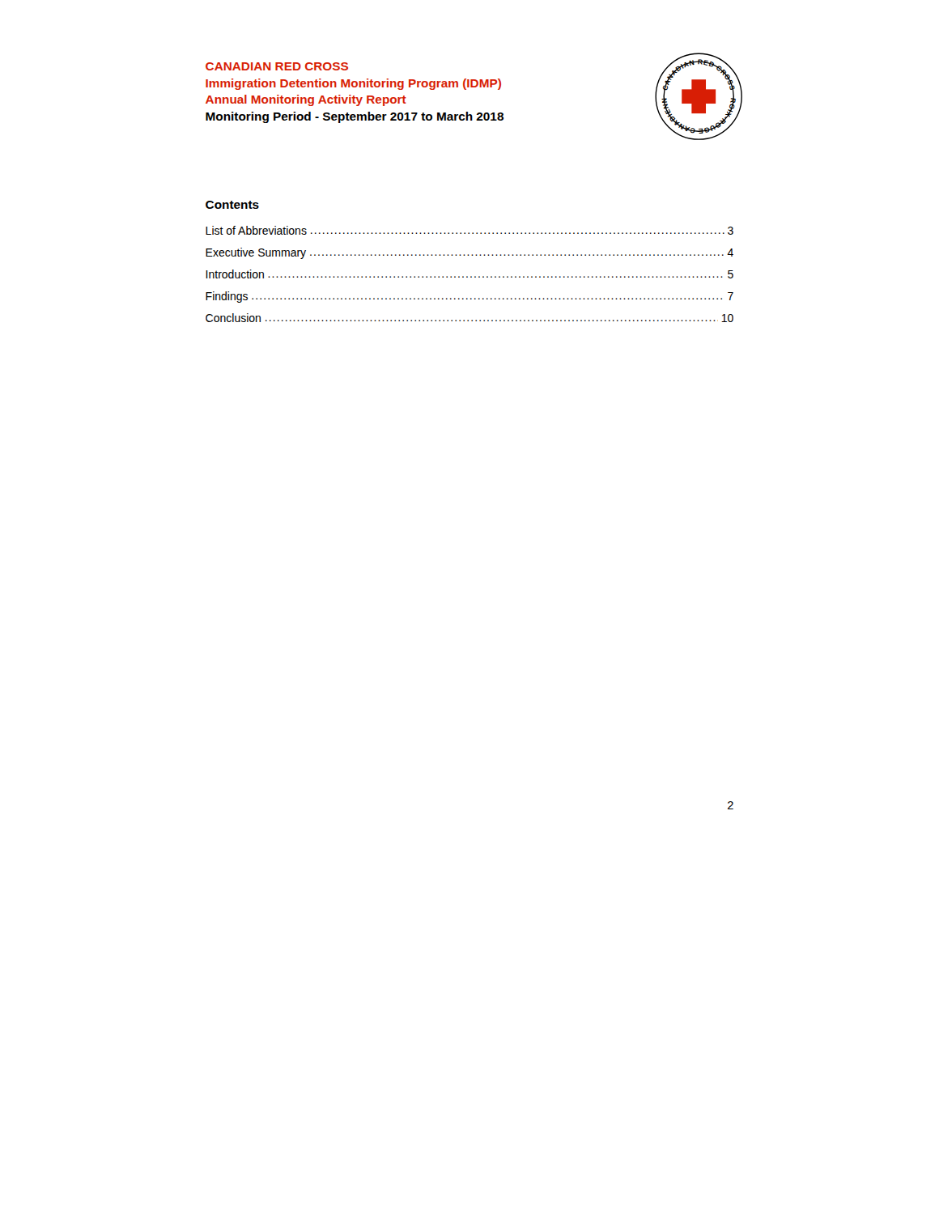CANADIAN RED CROSS
Immigration Detention Monitoring Program (IDMP)
Annual Monitoring Activity Report
Monitoring Period - September 2017 to March 2018
CANADIAN RED CROSS CROIX-ROUGE CANADIENNE
Contents
List of Abbreviations .................................................................................................................................................. 3
Executive Summary .................................................................................................................................................... 4
Introduction .............................................................................................................................................................. 5
Findings ..................................................................................................................................................................... 7
Conclusion ................................................................................................................................................................ 10
2